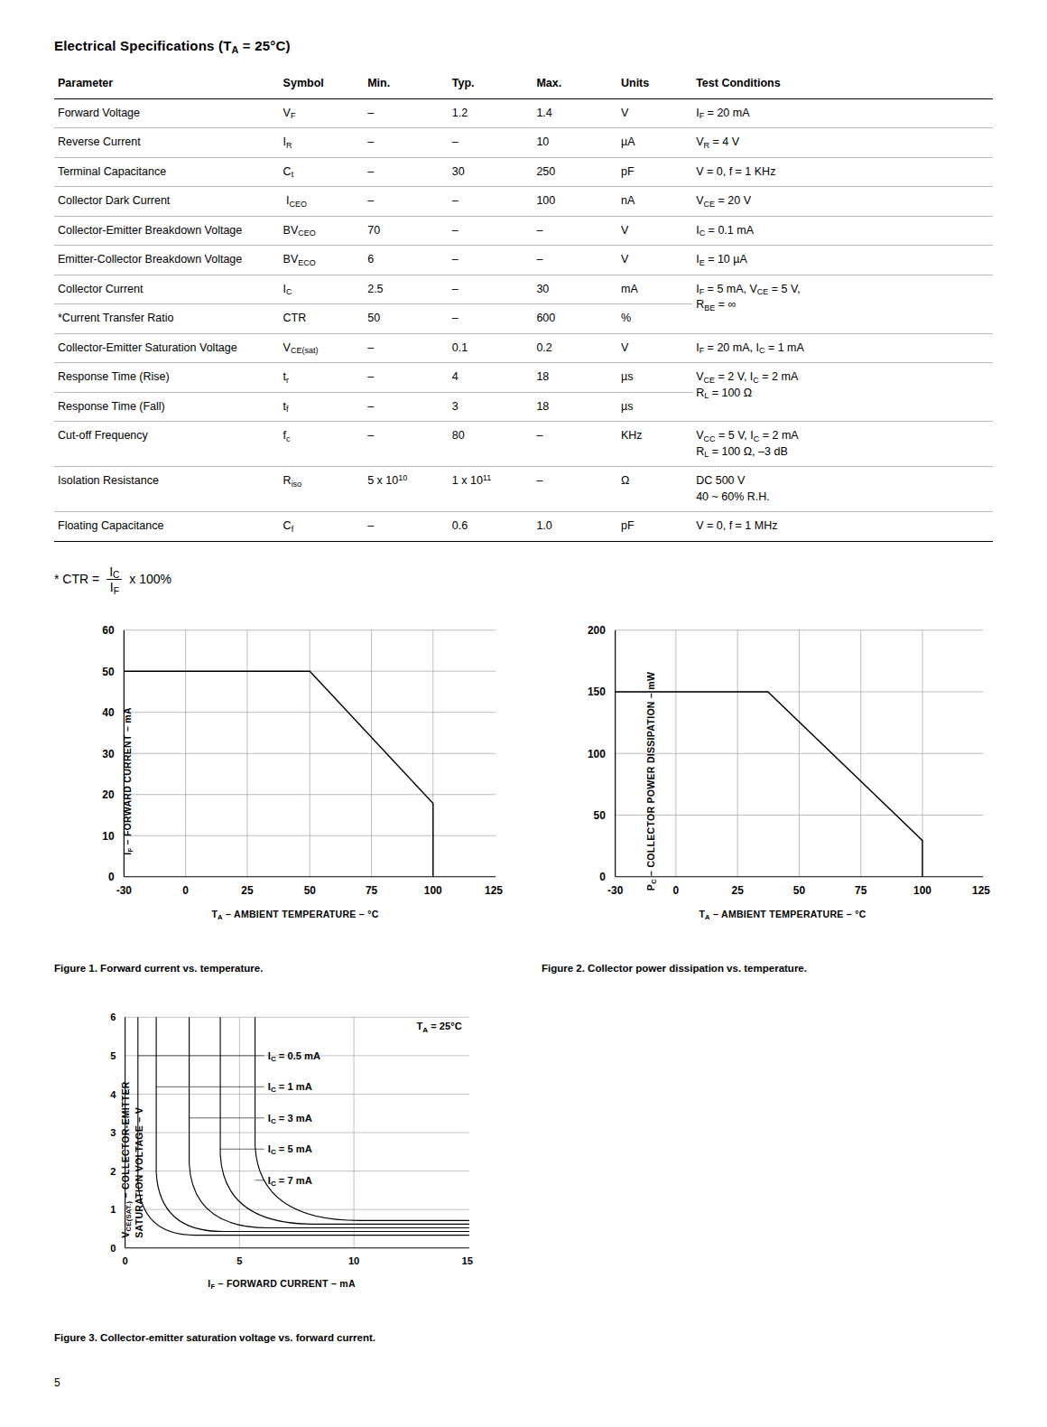Electrical Specifications (TA = 25°C)
| Parameter | Symbol | Min. | Typ. | Max. | Units | Test Conditions |
| --- | --- | --- | --- | --- | --- | --- |
| Forward Voltage | V F | – | 1.2 | 1.4 | V | I F = 20 mA |
| Reverse Current | I R | – | – | 10 | µA | V R = 4 V |
| Terminal Capacitance | C t | – | 30 | 250 | pF | V = 0, f = 1 KHz |
| Collector Dark Current | I CEO | – | – | 100 | nA | V CE = 20 V |
| Collector-Emitter Breakdown Voltage | BV CEO | 70 | – | – | V | I C = 0.1 mA |
| Emitter-Collector Breakdown Voltage | BV ECO | 6 | – | – | V | I E = 10 µA |
| Collector Current | I C | 2.5 | – | 30 | mA | I F = 5 mA, V CE = 5 V, R BE = ∞ |
| *Current Transfer Ratio | CTR | 50 | – | 600 | % |
| Collector-Emitter Saturation Voltage | V CE(sat) | – | 0.1 | 0.2 | V | I F = 20 mA, I C = 1 mA |
| Response Time (Rise) | t r | – | 4 | 18 | µs | V CE = 2 V, I C = 2 mA R L = 100 Ω |
| Response Time (Fall) | t f | – | 3 | 18 | µs |
| Cut-off Frequency | f c | – | 80 | – | KHz | V CC = 5 V, I C = 2 mA R L = 100 Ω, –3 dB |
| Isolation Resistance | R iso | 5 x 10 10 | 1 x 10 11 | – | Ω | DC 500 V 40 ~ 60% R.H. |
| Floating Capacitance | C f | – | 0.6 | 1.0 | pF | V = 0, f = 1 MHz |
* CTR = IC IF x 100%
IF – FORWARD CURRENT – mA
60 50 40 30 20 10 0 -30 0 25 50 75 100 125
TA – AMBIENT TEMPERATURE – °C
Figure 1. Forward current vs. temperature.
PC – COLLECTOR POWER DISSIPATION – mW
200 150 100 50 0 -30 0 25 50 75 100 125
TA – AMBIENT TEMPERATURE – °C
Figure 2. Collector power dissipation vs. temperature.
VCE(SAT.) – COLLECTOR-EMITTER
SATURATION VOLTAGE – V
6 5 4 3 2 1 0 TA = 25°C IC = 0.5 mA IC = 1 mA IC = 3 mA IC = 5 mA IC = 7 mA 0 5 10 15
IF – FORWARD CURRENT – mA
Figure 3. Collector-emitter saturation voltage vs. forward current.
5